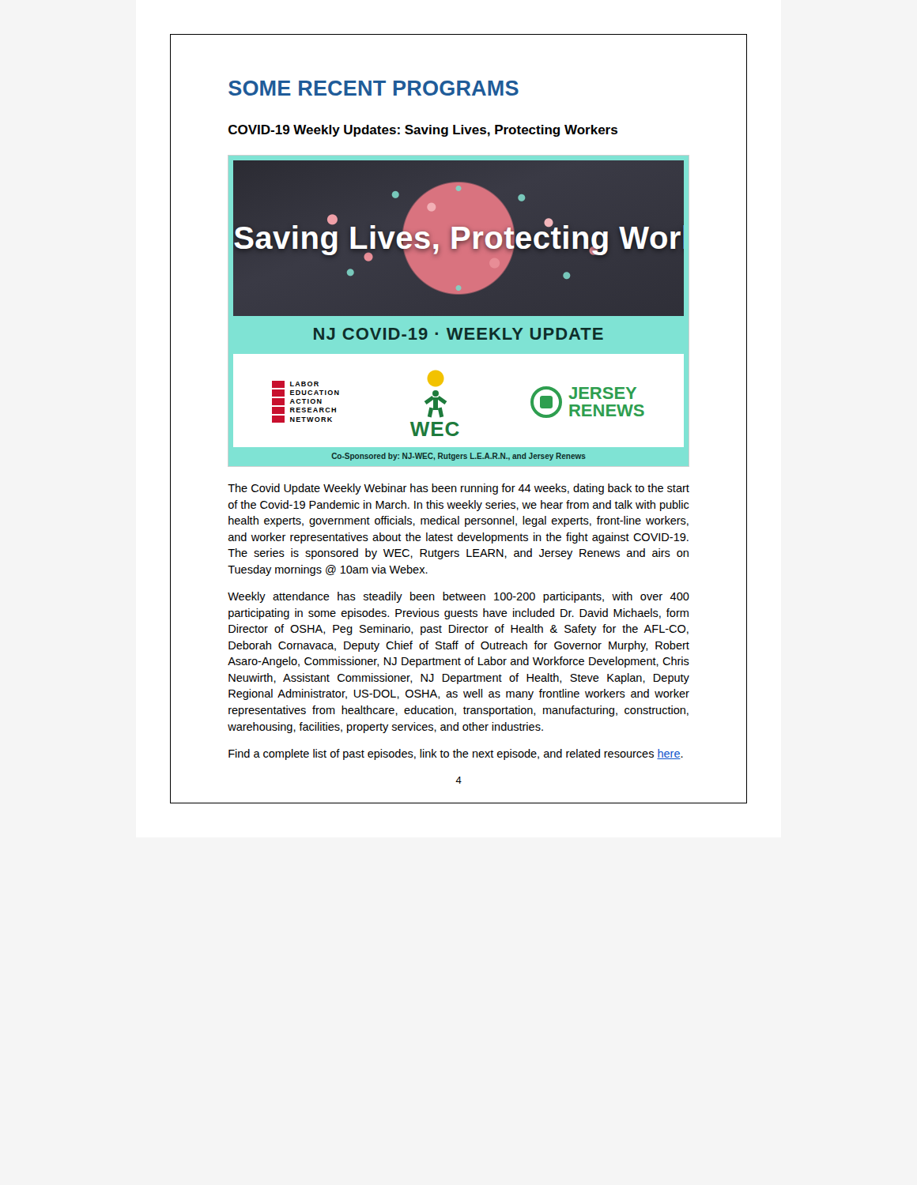SOME RECENT PROGRAMS
COVID-19 Weekly Updates: Saving Lives, Protecting Workers
Saving Lives, Protecting Workers
NJ COVID-19 · WEEKLY UPDATE
LABOR
EDUCATION
ACTION
RESEARCH
NETWORK
WEC
JERSEY
RENEWS
Co-Sponsored by: NJ-WEC, Rutgers L.E.A.R.N., and Jersey Renews
The Covid Update Weekly Webinar has been running for 44 weeks, dating back to the start of the Covid-19 Pandemic in March. In this weekly series, we hear from and talk with public health experts, government officials, medical personnel, legal experts, front-line workers, and worker representatives about the latest developments in the fight against COVID-19. The series is sponsored by WEC, Rutgers LEARN, and Jersey Renews and airs on Tuesday mornings @ 10am via Webex.
Weekly attendance has steadily been between 100-200 participants, with over 400 participating in some episodes. Previous guests have included Dr. David Michaels, form Director of OSHA, Peg Seminario, past Director of Health & Safety for the AFL-CO, Deborah Cornavaca, Deputy Chief of Staff of Outreach for Governor Murphy, Robert Asaro-Angelo, Commissioner, NJ Department of Labor and Workforce Development, Chris Neuwirth, Assistant Commissioner, NJ Department of Health, Steve Kaplan, Deputy Regional Administrator, US-DOL, OSHA, as well as many frontline workers and worker representatives from healthcare, education, transportation, manufacturing, construction, warehousing, facilities, property services, and other industries.
Find a complete list of past episodes, link to the next episode, and related resources here.
4